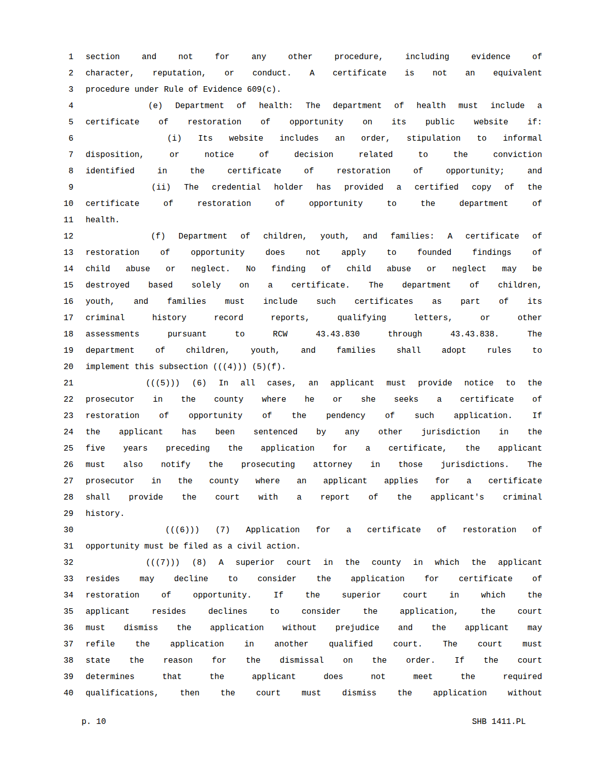1 section and not for any other procedure, including evidence of
2 character, reputation, or conduct. A certificate is not an equivalent
3 procedure under Rule of Evidence 609(c).
4 (e) Department of health: The department of health must include a
5 certificate of restoration of opportunity on its public website if:
6 (i) Its website includes an order, stipulation to informal
7 disposition, or notice of decision related to the conviction
8 identified in the certificate of restoration of opportunity; and
9 (ii) The credential holder has provided a certified copy of the
10 certificate of restoration of opportunity to the department of
11 health.
12 (f) Department of children, youth, and families: A certificate of
13 restoration of opportunity does not apply to founded findings of
14 child abuse or neglect. No finding of child abuse or neglect may be
15 destroyed based solely on a certificate. The department of children,
16 youth, and families must include such certificates as part of its
17 criminal history record reports, qualifying letters, or other
18 assessments pursuant to RCW 43.43.830 through 43.43.838. The
19 department of children, youth, and families shall adopt rules to
20 implement this subsection (((4))) (5)(f).
21 (((5))) (6) In all cases, an applicant must provide notice to the
22 prosecutor in the county where he or she seeks a certificate of
23 restoration of opportunity of the pendency of such application. If
24 the applicant has been sentenced by any other jurisdiction in the
25 five years preceding the application for a certificate, the applicant
26 must also notify the prosecuting attorney in those jurisdictions. The
27 prosecutor in the county where an applicant applies for a certificate
28 shall provide the court with a report of the applicant's criminal
29 history.
30 (((6))) (7) Application for a certificate of restoration of
31 opportunity must be filed as a civil action.
32 (((7))) (8) A superior court in the county in which the applicant
33 resides may decline to consider the application for certificate of
34 restoration of opportunity. If the superior court in which the
35 applicant resides declines to consider the application, the court
36 must dismiss the application without prejudice and the applicant may
37 refile the application in another qualified court. The court must
38 state the reason for the dismissal on the order. If the court
39 determines that the applicant does not meet the required
40 qualifications, then the court must dismiss the application without
p. 10 SHB 1411.PL